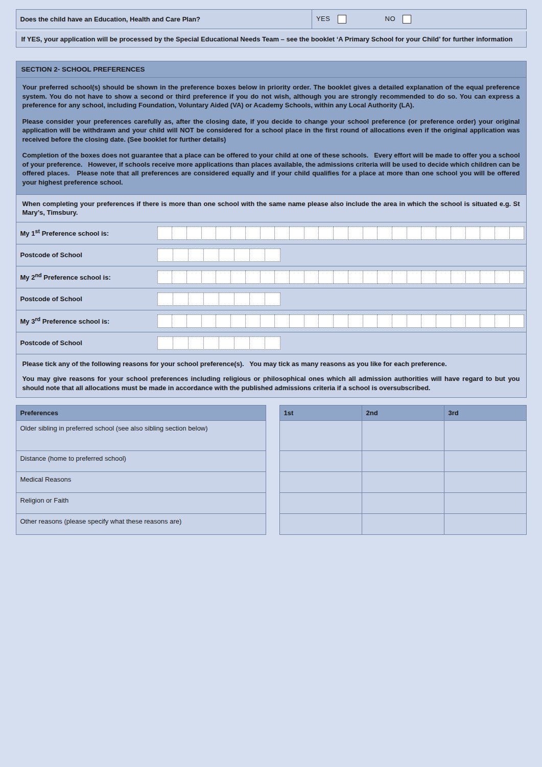| Does the child have an Education, Health and Care Plan? | YES NO |
If YES, your application will be processed by the Special Educational Needs Team – see the booklet ‘A Primary School for your Child’ for further information
SECTION 2- SCHOOL PREFERENCES
Your preferred school(s) should be shown in the preference boxes below in priority order. The booklet gives a detailed explanation of the equal preference system. You do not have to show a second or third preference if you do not wish, although you are strongly recommended to do so. You can express a preference for any school, including Foundation, Voluntary Aided (VA) or Academy Schools, within any Local Authority (LA).
Please consider your preferences carefully as, after the closing date, if you decide to change your school preference (or preference order) your original application will be withdrawn and your child will NOT be considered for a school place in the first round of allocations even if the original application was received before the closing date. (See booklet for further details)
Completion of the boxes does not guarantee that a place can be offered to your child at one of these schools. Every effort will be made to offer you a school of your preference. However, if schools receive more applications than places available, the admissions criteria will be used to decide which children can be offered places. Please note that all preferences are considered equally and if your child qualifies for a place at more than one school you will be offered your highest preference school.
When completing your preferences if there is more than one school with the same name please also include the area in which the school is situated e.g. St Mary’s, Timsbury.
| My 1 st Preference school is: | |
| Postcode of School | |
| My 2 nd Preference school is: | |
| Postcode of School | |
| My 3 rd Preference school is: | |
| Postcode of School | |
Please tick any of the following reasons for your school preference(s). You may tick as many reasons as you like for each preference.
You may give reasons for your school preferences including religious or philosophical ones which all admission authorities will have regard to but you should note that all allocations must be made in accordance with the published admissions criteria if a school is oversubscribed.
| Preferences |
| --- |
| Older sibling in preferred school (see also sibling section below) |
| Distance (home to preferred school) |
| Medical Reasons |
| Religion or Faith |
| Other reasons (please specify what these reasons are) |
| 1st | 2nd | 3rd |
| --- | --- | --- |